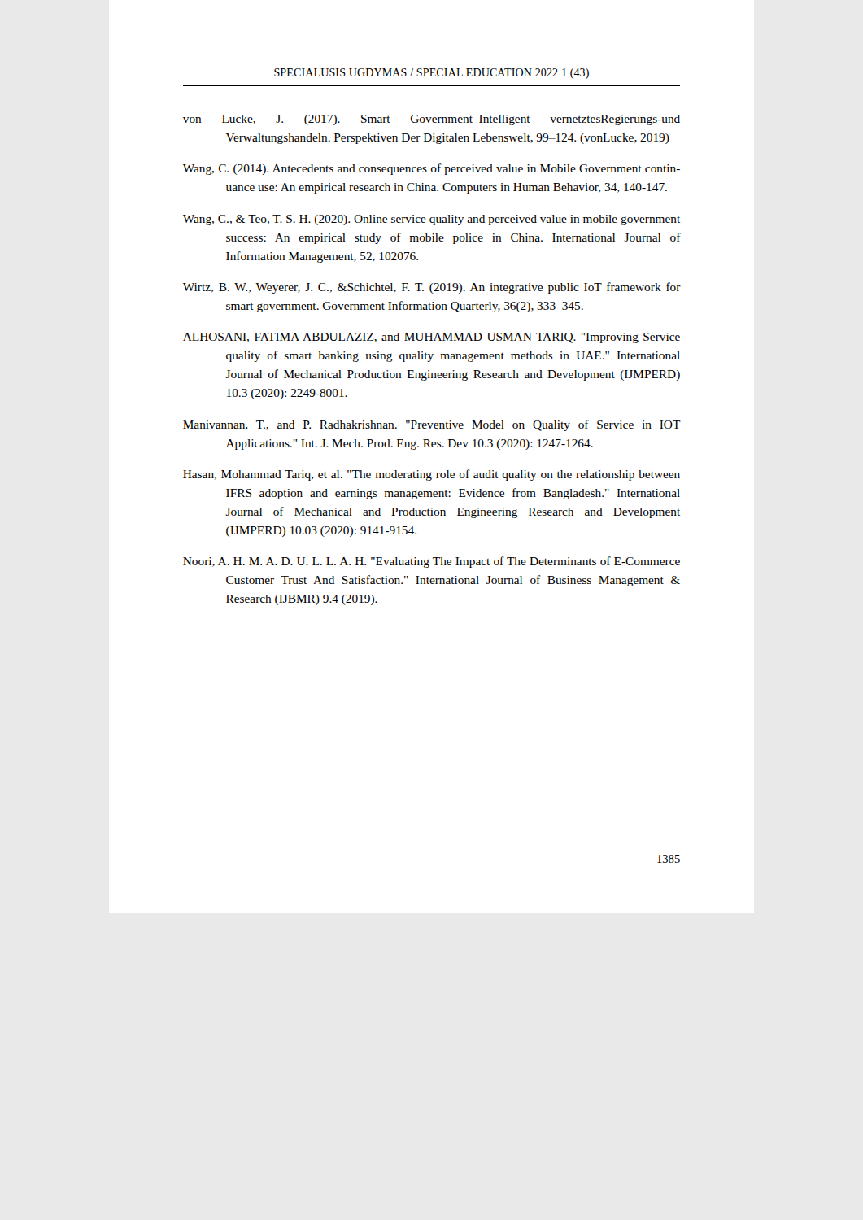SPECIALUSIS UGDYMAS / SPECIAL EDUCATION 2022 1 (43)
von Lucke, J. (2017). Smart Government–Intelligent vernetztesRegierungs-und Verwaltungshandeln. Perspektiven Der Digitalen Lebenswelt, 99–124. (vonLucke, 2019)
Wang, C. (2014). Antecedents and consequences of perceived value in Mobile Government continuance use: An empirical research in China. Computers in Human Behavior, 34, 140-147.
Wang, C., & Teo, T. S. H. (2020). Online service quality and perceived value in mobile government success: An empirical study of mobile police in China. International Journal of Information Management, 52, 102076.
Wirtz, B. W., Weyerer, J. C., &Schichtel, F. T. (2019). An integrative public IoT framework for smart government. Government Information Quarterly, 36(2), 333–345.
ALHOSANI, FATIMA ABDULAZIZ, and MUHAMMAD USMAN TARIQ. "Improving Service quality of smart banking using quality management methods in UAE." International Journal of Mechanical Production Engineering Research and Development (IJMPERD) 10.3 (2020): 2249-8001.
Manivannan, T., and P. Radhakrishnan. "Preventive Model on Quality of Service in IOT Applications." Int. J. Mech. Prod. Eng. Res. Dev 10.3 (2020): 1247-1264.
Hasan, Mohammad Tariq, et al. "The moderating role of audit quality on the relationship between IFRS adoption and earnings management: Evidence from Bangladesh." International Journal of Mechanical and Production Engineering Research and Development (IJMPERD) 10.03 (2020): 9141-9154.
Noori, A. H. M. A. D. U. L. L. A. H. "Evaluating The Impact of The Determinants of E-Commerce Customer Trust And Satisfaction." International Journal of Business Management & Research (IJBMR) 9.4 (2019).
1385